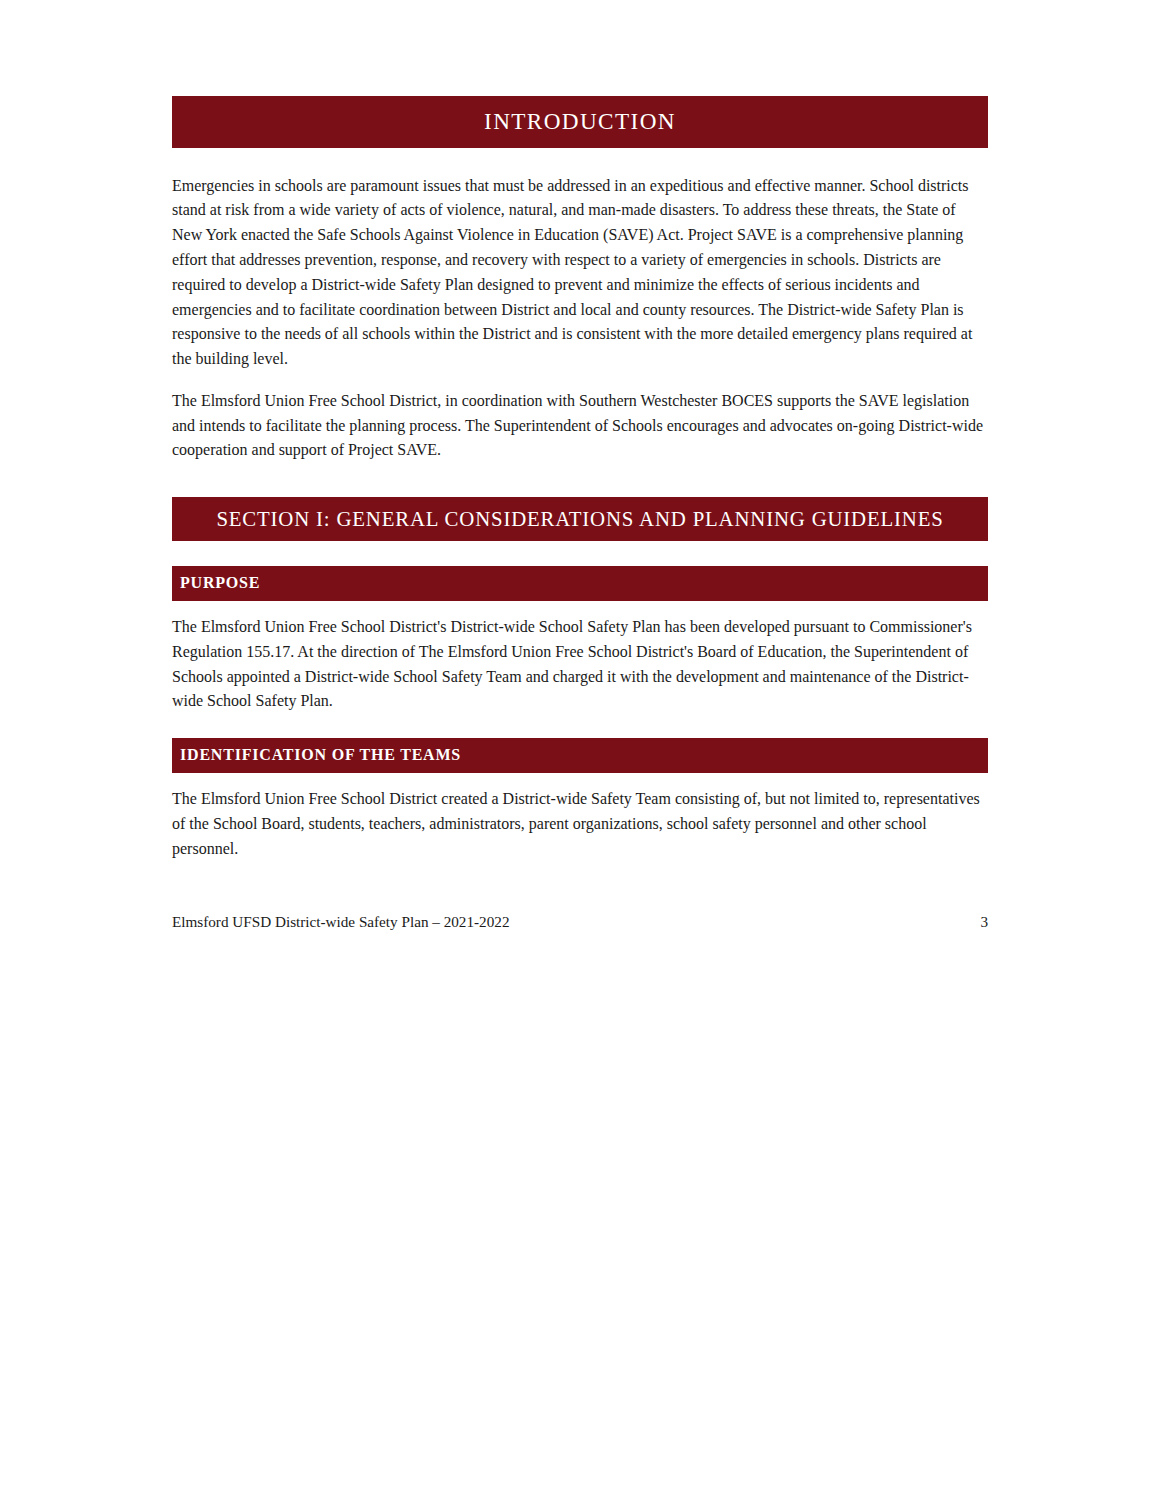INTRODUCTION
Emergencies in schools are paramount issues that must be addressed in an expeditious and effective manner. School districts stand at risk from a wide variety of acts of violence, natural, and man-made disasters. To address these threats, the State of New York enacted the Safe Schools Against Violence in Education (SAVE) Act. Project SAVE is a comprehensive planning effort that addresses prevention, response, and recovery with respect to a variety of emergencies in schools. Districts are required to develop a District-wide Safety Plan designed to prevent and minimize the effects of serious incidents and emergencies and to facilitate coordination between District and local and county resources. The District-wide Safety Plan is responsive to the needs of all schools within the District and is consistent with the more detailed emergency plans required at the building level.
The Elmsford Union Free School District, in coordination with Southern Westchester BOCES supports the SAVE legislation and intends to facilitate the planning process. The Superintendent of Schools encourages and advocates on-going District-wide cooperation and support of Project SAVE.
SECTION I: GENERAL CONSIDERATIONS AND PLANNING GUIDELINES
PURPOSE
The Elmsford Union Free School District's District-wide School Safety Plan has been developed pursuant to Commissioner's Regulation 155.17. At the direction of The Elmsford Union Free School District's Board of Education, the Superintendent of Schools appointed a District-wide School Safety Team and charged it with the development and maintenance of the District-wide School Safety Plan.
IDENTIFICATION OF THE TEAMS
The Elmsford Union Free School District created a District-wide Safety Team consisting of, but not limited to, representatives of the School Board, students, teachers, administrators, parent organizations, school safety personnel and other school personnel.
Elmsford UFSD District-wide Safety Plan – 2021-2022 3